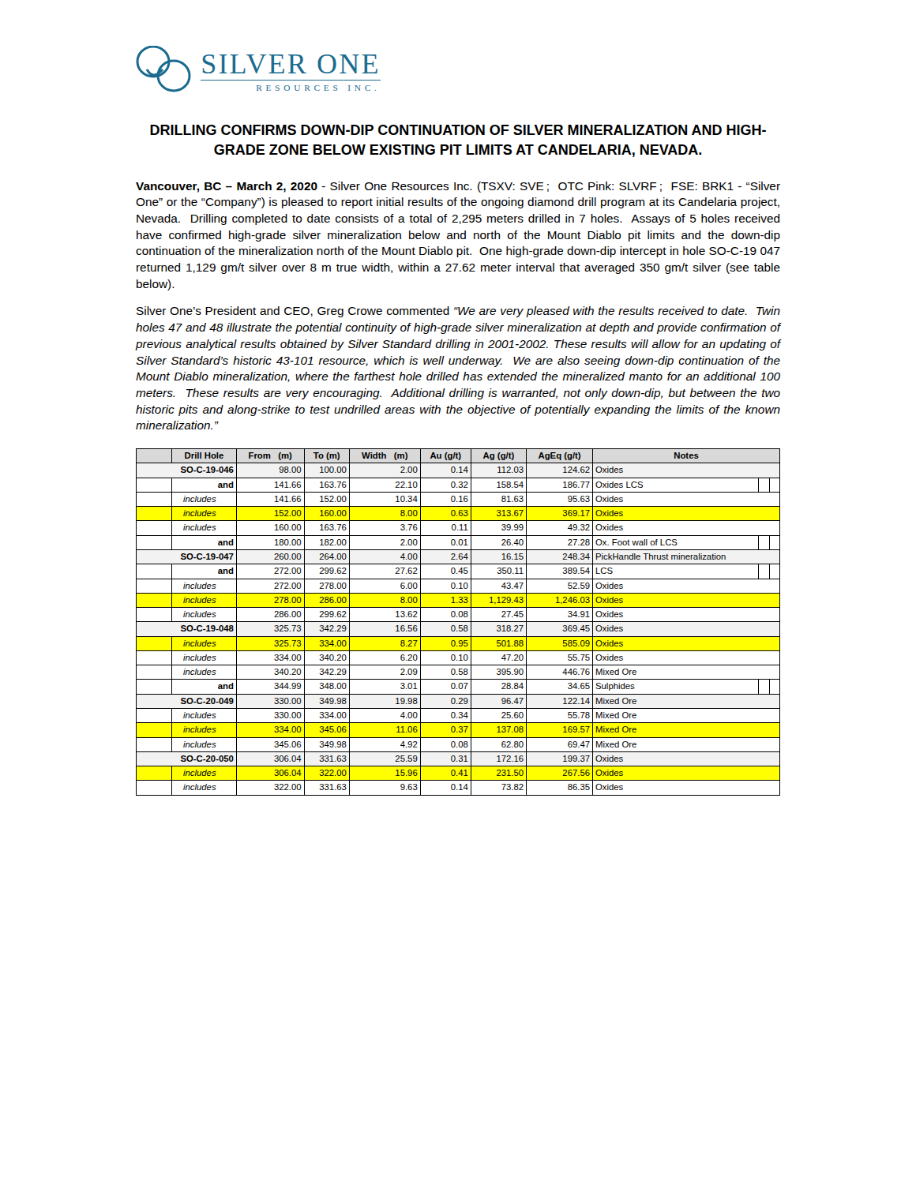SILVER ONE
RESOURCES INC.
DRILLING CONFIRMS DOWN-DIP CONTINUATION OF SILVER MINERALIZATION AND HIGH-GRADE ZONE BELOW EXISTING PIT LIMITS AT CANDELARIA, NEVADA.
Vancouver, BC – March 2, 2020 - Silver One Resources Inc. (TSXV: SVE ; OTC Pink: SLVRF ; FSE: BRK1 - “Silver One” or the “Company”) is pleased to report initial results of the ongoing diamond drill program at its Candelaria project, Nevada. Drilling completed to date consists of a total of 2,295 meters drilled in 7 holes. Assays of 5 holes received have confirmed high-grade silver mineralization below and north of the Mount Diablo pit limits and the down-dip continuation of the mineralization north of the Mount Diablo pit. One high-grade down-dip intercept in hole SO-C-19 047 returned 1,129 gm/t silver over 8 m true width, within a 27.62 meter interval that averaged 350 gm/t silver (see table below).
Silver One’s President and CEO, Greg Crowe commented “We are very pleased with the results received to date. Twin holes 47 and 48 illustrate the potential continuity of high-grade silver mineralization at depth and provide confirmation of previous analytical results obtained by Silver Standard drilling in 2001-2002. These results will allow for an updating of Silver Standard’s historic 43-101 resource, which is well underway. We are also seeing down-dip continuation of the Mount Diablo mineralization, where the farthest hole drilled has extended the mineralized manto for an additional 100 meters. These results are very encouraging. Additional drilling is warranted, not only down-dip, but between the two historic pits and along-strike to test undrilled areas with the objective of potentially expanding the limits of the known mineralization.”
| | Drill Hole | From (m) | To (m) | Width (m) | Au (g/t) | Ag (g/t) | AgEq (g/t) | Notes |
| --- | --- | --- | --- | --- | --- | --- | --- | --- |
| SO-C-19-046 | 98.00 | 100.00 | 2.00 | 0.14 | 112.03 | 124.62 | Oxides |
| | and | 141.66 | 163.76 | 22.10 | 0.32 | 158.54 | 186.77 | Oxides LCS | | |
| | includes | 141.66 | 152.00 | 10.34 | 0.16 | 81.63 | 95.63 | Oxides |
| | includes | 152.00 | 160.00 | 8.00 | 0.63 | 313.67 | 369.17 | Oxides |
| | includes | 160.00 | 163.76 | 3.76 | 0.11 | 39.99 | 49.32 | Oxides |
| | and | 180.00 | 182.00 | 2.00 | 0.01 | 26.40 | 27.28 | Ox. Foot wall of LCS | | |
| SO-C-19-047 | 260.00 | 264.00 | 4.00 | 2.64 | 16.15 | 248.34 | PickHandle Thrust mineralization |
| | and | 272.00 | 299.62 | 27.62 | 0.45 | 350.11 | 389.54 | LCS | | |
| | includes | 272.00 | 278.00 | 6.00 | 0.10 | 43.47 | 52.59 | Oxides |
| | includes | 278.00 | 286.00 | 8.00 | 1.33 | 1,129.43 | 1,246.03 | Oxides |
| | includes | 286.00 | 299.62 | 13.62 | 0.08 | 27.45 | 34.91 | Oxides |
| SO-C-19-048 | 325.73 | 342.29 | 16.56 | 0.58 | 318.27 | 369.45 | Oxides |
| | includes | 325.73 | 334.00 | 8.27 | 0.95 | 501.88 | 585.09 | Oxides |
| | includes | 334.00 | 340.20 | 6.20 | 0.10 | 47.20 | 55.75 | Oxides |
| | includes | 340.20 | 342.29 | 2.09 | 0.58 | 395.90 | 446.76 | Mixed Ore |
| | and | 344.99 | 348.00 | 3.01 | 0.07 | 28.84 | 34.65 | Sulphides | | |
| SO-C-20-049 | 330.00 | 349.98 | 19.98 | 0.29 | 96.47 | 122.14 | Mixed Ore |
| | includes | 330.00 | 334.00 | 4.00 | 0.34 | 25.60 | 55.78 | Mixed Ore |
| | includes | 334.00 | 345.06 | 11.06 | 0.37 | 137.08 | 169.57 | Mixed Ore |
| | includes | 345.06 | 349.98 | 4.92 | 0.08 | 62.80 | 69.47 | Mixed Ore |
| SO-C-20-050 | 306.04 | 331.63 | 25.59 | 0.31 | 172.16 | 199.37 | Oxides |
| | includes | 306.04 | 322.00 | 15.96 | 0.41 | 231.50 | 267.56 | Oxides |
| | includes | 322.00 | 331.63 | 9.63 | 0.14 | 73.82 | 86.35 | Oxides |